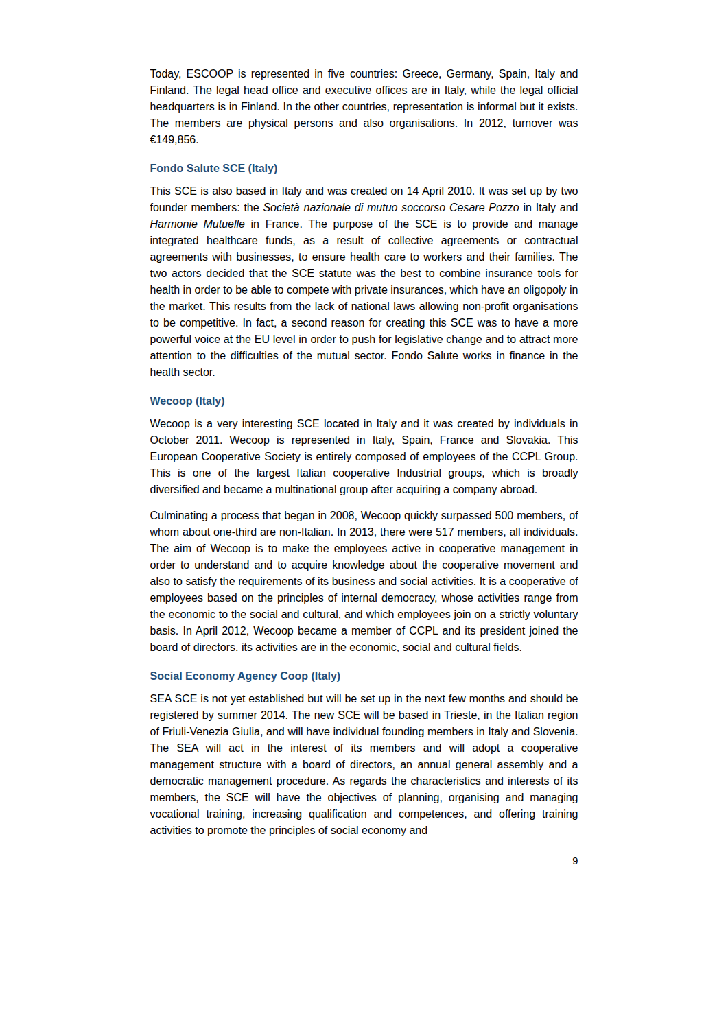Today, ESCOOP is represented in five countries: Greece, Germany, Spain, Italy and Finland. The legal head office and executive offices are in Italy, while the legal official headquarters is in Finland. In the other countries, representation is informal but it exists. The members are physical persons and also organisations. In 2012, turnover was €149,856.
Fondo Salute SCE (Italy)
This SCE is also based in Italy and was created on 14 April 2010. It was set up by two founder members: the Società nazionale di mutuo soccorso Cesare Pozzo in Italy and Harmonie Mutuelle in France. The purpose of the SCE is to provide and manage integrated healthcare funds, as a result of collective agreements or contractual agreements with businesses, to ensure health care to workers and their families. The two actors decided that the SCE statute was the best to combine insurance tools for health in order to be able to compete with private insurances, which have an oligopoly in the market. This results from the lack of national laws allowing non-profit organisations to be competitive. In fact, a second reason for creating this SCE was to have a more powerful voice at the EU level in order to push for legislative change and to attract more attention to the difficulties of the mutual sector. Fondo Salute works in finance in the health sector.
Wecoop (Italy)
Wecoop is a very interesting SCE located in Italy and it was created by individuals in October 2011. Wecoop is represented in Italy, Spain, France and Slovakia. This European Cooperative Society is entirely composed of employees of the CCPL Group. This is one of the largest Italian cooperative Industrial groups, which is broadly diversified and became a multinational group after acquiring a company abroad.
Culminating a process that began in 2008, Wecoop quickly surpassed 500 members, of whom about one-third are non-Italian. In 2013, there were 517 members, all individuals. The aim of Wecoop is to make the employees active in cooperative management in order to understand and to acquire knowledge about the cooperative movement and also to satisfy the requirements of its business and social activities. It is a cooperative of employees based on the principles of internal democracy, whose activities range from the economic to the social and cultural, and which employees join on a strictly voluntary basis. In April 2012, Wecoop became a member of CCPL and its president joined the board of directors. its activities are in the economic, social and cultural fields.
Social Economy Agency Coop (Italy)
SEA SCE is not yet established but will be set up in the next few months and should be registered by summer 2014. The new SCE will be based in Trieste, in the Italian region of Friuli-Venezia Giulia, and will have individual founding members in Italy and Slovenia. The SEA will act in the interest of its members and will adopt a cooperative management structure with a board of directors, an annual general assembly and a democratic management procedure. As regards the characteristics and interests of its members, the SCE will have the objectives of planning, organising and managing vocational training, increasing qualification and competences, and offering training activities to promote the principles of social economy and
9